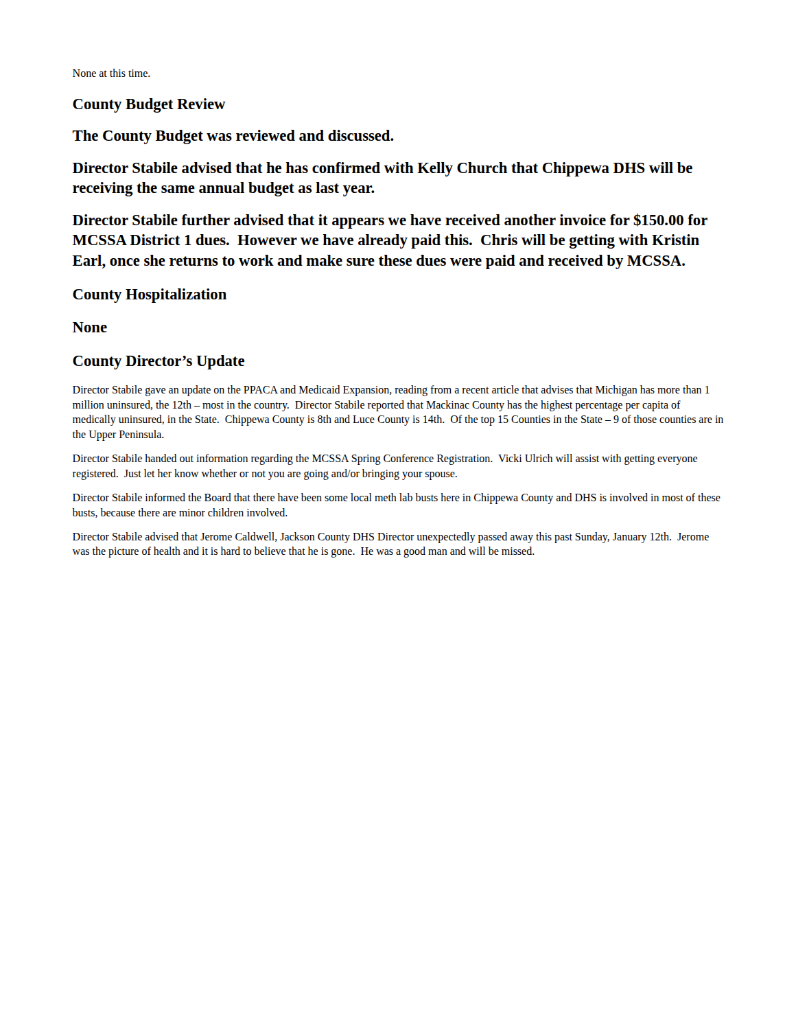None at this time.
County Budget Review
The County Budget was reviewed and discussed.
Director Stabile advised that he has confirmed with Kelly Church that Chippewa DHS will be receiving the same annual budget as last year.
Director Stabile further advised that it appears we have received another invoice for $150.00 for MCSSA District 1 dues. However we have already paid this. Chris will be getting with Kristin Earl, once she returns to work and make sure these dues were paid and received by MCSSA.
County Hospitalization
None
County Director’s Update
Director Stabile gave an update on the PPACA and Medicaid Expansion, reading from a recent article that advises that Michigan has more than 1 million uninsured, the 12th – most in the country. Director Stabile reported that Mackinac County has the highest percentage per capita of medically uninsured, in the State. Chippewa County is 8th and Luce County is 14th. Of the top 15 Counties in the State – 9 of those counties are in the Upper Peninsula.
Director Stabile handed out information regarding the MCSSA Spring Conference Registration. Vicki Ulrich will assist with getting everyone registered. Just let her know whether or not you are going and/or bringing your spouse.
Director Stabile informed the Board that there have been some local meth lab busts here in Chippewa County and DHS is involved in most of these busts, because there are minor children involved.
Director Stabile advised that Jerome Caldwell, Jackson County DHS Director unexpectedly passed away this past Sunday, January 12th. Jerome was the picture of health and it is hard to believe that he is gone. He was a good man and will be missed.